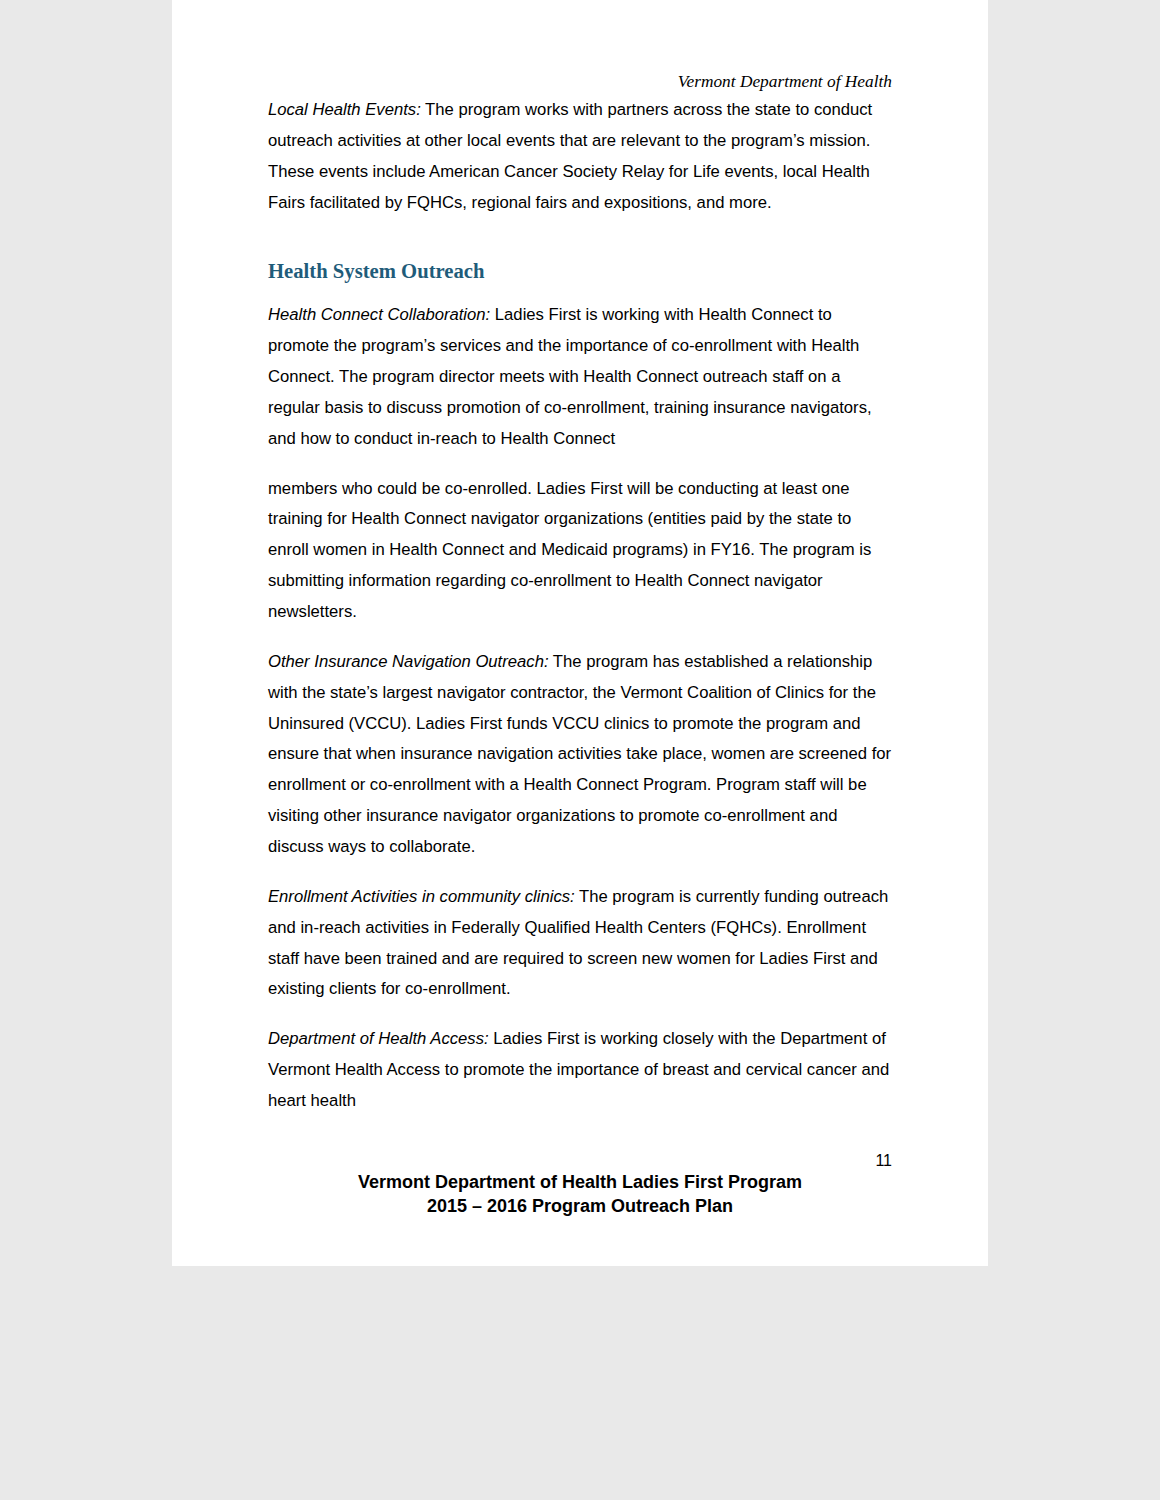Vermont Department of Health
Local Health Events: The program works with partners across the state to conduct outreach activities at other local events that are relevant to the program’s mission. These events include American Cancer Society Relay for Life events, local Health Fairs facilitated by FQHCs, regional fairs and expositions, and more.
Health System Outreach
Health Connect Collaboration: Ladies First is working with Health Connect to promote the program’s services and the importance of co-enrollment with Health Connect. The program director meets with Health Connect outreach staff on a regular basis to discuss promotion of co-enrollment, training insurance navigators, and how to conduct in-reach to Health Connect
members who could be co-enrolled. Ladies First will be conducting at least one training for Health Connect navigator organizations (entities paid by the state to enroll women in Health Connect and Medicaid programs) in FY16. The program is submitting information regarding co-enrollment to Health Connect navigator newsletters.
Other Insurance Navigation Outreach: The program has established a relationship with the state’s largest navigator contractor, the Vermont Coalition of Clinics for the Uninsured (VCCU). Ladies First funds VCCU clinics to promote the program and ensure that when insurance navigation activities take place, women are screened for enrollment or co-enrollment with a Health Connect Program. Program staff will be visiting other insurance navigator organizations to promote co-enrollment and discuss ways to collaborate.
Enrollment Activities in community clinics: The program is currently funding outreach and in-reach activities in Federally Qualified Health Centers (FQHCs). Enrollment staff have been trained and are required to screen new women for Ladies First and existing clients for co-enrollment.
Department of Health Access: Ladies First is working closely with the Department of Vermont Health Access to promote the importance of breast and cervical cancer and heart health
11
Vermont Department of Health Ladies First Program
2015 – 2016 Program Outreach Plan